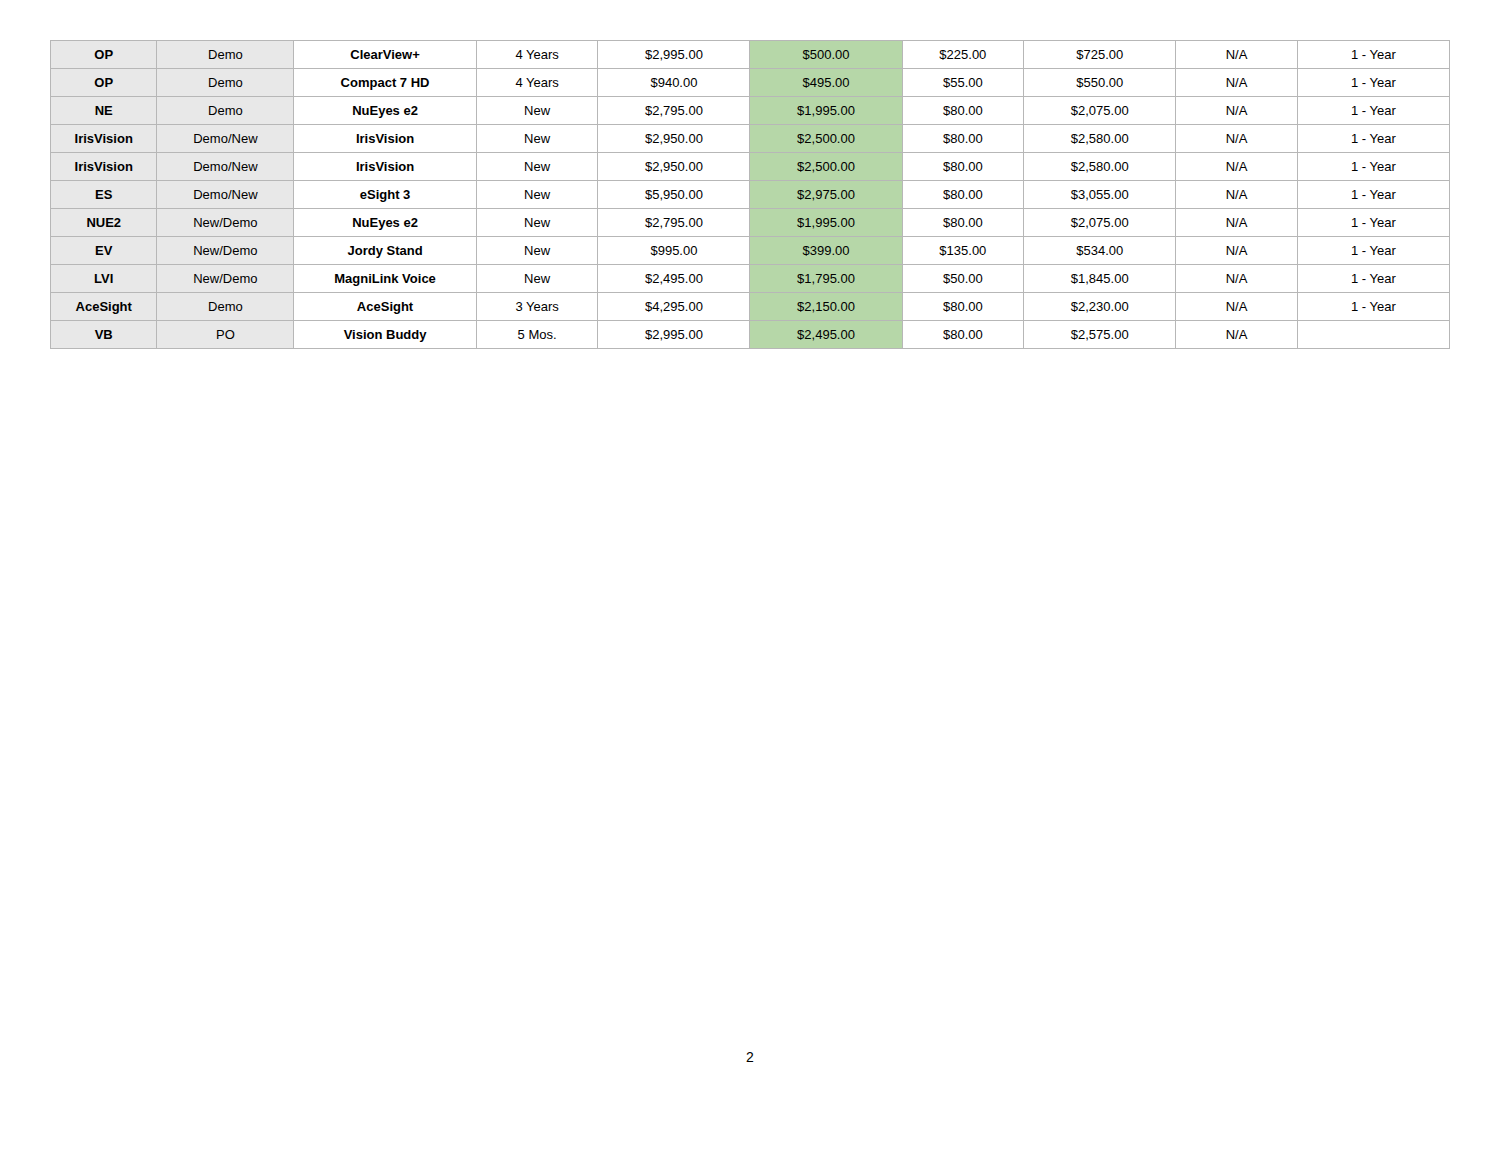| OP | Demo | ClearView+ | 4 Years | $2,995.00 | $500.00 | $225.00 | $725.00 | N/A | 1 - Year |
| OP | Demo | Compact 7 HD | 4 Years | $940.00 | $495.00 | $55.00 | $550.00 | N/A | 1 - Year |
| NE | Demo | NuEyes e2 | New | $2,795.00 | $1,995.00 | $80.00 | $2,075.00 | N/A | 1 - Year |
| IrisVision | Demo/New | IrisVision | New | $2,950.00 | $2,500.00 | $80.00 | $2,580.00 | N/A | 1 - Year |
| IrisVision | Demo/New | IrisVision | New | $2,950.00 | $2,500.00 | $80.00 | $2,580.00 | N/A | 1 - Year |
| ES | Demo/New | eSight 3 | New | $5,950.00 | $2,975.00 | $80.00 | $3,055.00 | N/A | 1 - Year |
| NUE2 | New/Demo | NuEyes e2 | New | $2,795.00 | $1,995.00 | $80.00 | $2,075.00 | N/A | 1 - Year |
| EV | New/Demo | Jordy Stand | New | $995.00 | $399.00 | $135.00 | $534.00 | N/A | 1 - Year |
| LVI | New/Demo | MagniLink Voice | New | $2,495.00 | $1,795.00 | $50.00 | $1,845.00 | N/A | 1 - Year |
| AceSight | Demo | AceSight | 3 Years | $4,295.00 | $2,150.00 | $80.00 | $2,230.00 | N/A | 1 - Year |
| VB | PO | Vision Buddy | 5 Mos. | $2,995.00 | $2,495.00 | $80.00 | $2,575.00 | N/A | |
2